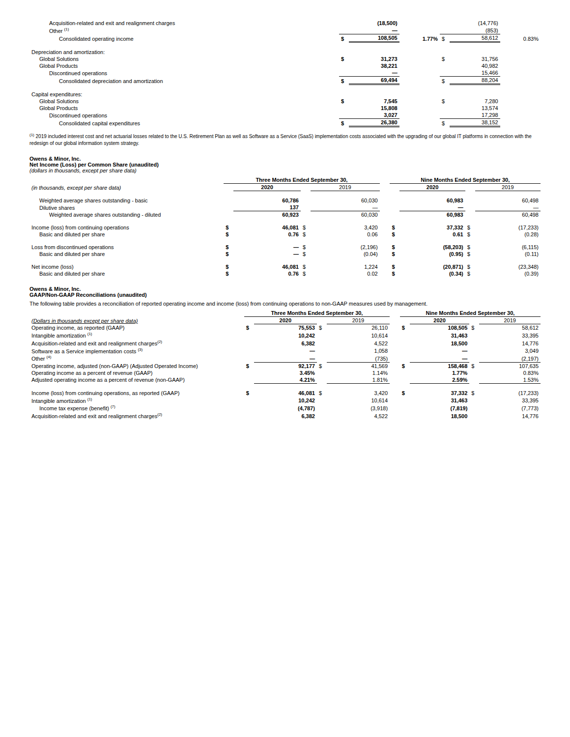| Acquisition-related and exit and realignment charges | | (18,500) | | | (14,776) | |
| Other (1) | | — | | | (853) | |
| Consolidated operating income | $ | 108,505 | 1.77% | $ | 58,612 | 0.83% |
| Depreciation and amortization: | |
| Global Solutions | $ | 31,273 | | $ | 31,756 | |
| Global Products | | 38,221 | | | 40,982 | |
| Discontinued operations | | — | | | 15,466 | |
| Consolidated depreciation and amortization | $ | 69,494 | | $ | 88,204 | |
| Capital expenditures: | |
| Global Solutions | $ | 7,545 | | $ | 7,280 | |
| Global Products | | 15,808 | | | 13,574 | |
| Discontinued operations | | 3,027 | | | 17,298 | |
| Consolidated capital expenditures | $ | 26,380 | | $ | 38,152 | |
(1) 2019 included interest cost and net actuarial losses related to the U.S. Retirement Plan as well as Software as a Service (SaaS) implementation costs associated with the upgrading of our global IT platforms in connection with the redesign of our global information system strategy.
Owens & Minor, Inc.
Net Income (Loss) per Common Share (unaudited)
(dollars in thousands, except per share data)
| | Three Months Ended September 30, | | Nine Months Ended September 30, |
| (in thousands, except per share data) | | 2020 | | 2019 | | | 2020 | | 2019 |
| Weighted average shares outstanding - basic | | 60,786 | | 60,030 | | | 60,983 | | 60,498 |
| Dilutive shares | | 137 | | — | | | — | | — |
| Weighted average shares outstanding - diluted | | 60,923 | | 60,030 | | | 60,983 | | 60,498 |
| Income (loss) from continuing operations | $ | 46,081 | $ | 3,420 | | $ | 37,332 | $ | (17,233) |
| Basic and diluted per share | $ | 0.76 | $ | 0.06 | | $ | 0.61 | $ | (0.28) |
| Loss from discontinued operations | $ | — | $ | (2,196) | | $ | (58,203) | $ | (6,115) |
| Basic and diluted per share | $ | — | $ | (0.04) | | $ | (0.95) | $ | (0.11) |
| Net income (loss) | $ | 46,081 | $ | 1,224 | | $ | (20,871) | $ | (23,348) |
| Basic and diluted per share | $ | 0.76 | $ | 0.02 | | $ | (0.34) | $ | (0.39) |
Owens & Minor, Inc.
GAAP/Non-GAAP Reconciliations (unaudited)
The following table provides a reconciliation of reported operating income and income (loss) from continuing operations to non-GAAP measures used by management.
| | Three Months Ended September 30, | | Nine Months Ended September 30, |
| (Dollars in thousands except per share data) | | 2020 | | 2019 | | | 2020 | | 2019 |
| Operating income, as reported (GAAP) | $ | 75,553 | $ | 26,110 | | $ | 108,505 | $ | 58,612 |
| Intangible amortization (1) | | 10,242 | | 10,614 | | | 31,463 | | 33,395 |
| Acquisition-related and exit and realignment charges (2) | | 6,382 | | 4,522 | | | 18,500 | | 14,776 |
| Software as a Service implementation costs (3) | | — | | 1,058 | | | — | | 3,049 |
| Other (4) | | — | | (735) | | | — | | (2,197) |
| Operating income, adjusted (non-GAAP) (Adjusted Operated Income) | $ | 92,177 | $ | 41,569 | | $ | 158,468 | $ | 107,635 |
| Operating income as a percent of revenue (GAAP) | | 3.45% | | 1.14% | | | 1.77% | | 0.83% |
| Adjusted operating income as a percent of revenue (non-GAAP) | | 4.21% | | 1.81% | | | 2.59% | | 1.53% |
| Income (loss) from continuing operations, as reported (GAAP) | $ | 46,081 | $ | 3,420 | | $ | 37,332 | $ | (17,233) |
| Intangible amortization (1) | | 10,242 | | 10,614 | | | 31,463 | | 33,395 |
| Income tax expense (benefit) (7) | | (4,787) | | (3,918) | | | (7,819) | | (7,773) |
| Acquisition-related and exit and realignment charges (2) | | 6,382 | | 4,522 | | | 18,500 | | 14,776 |